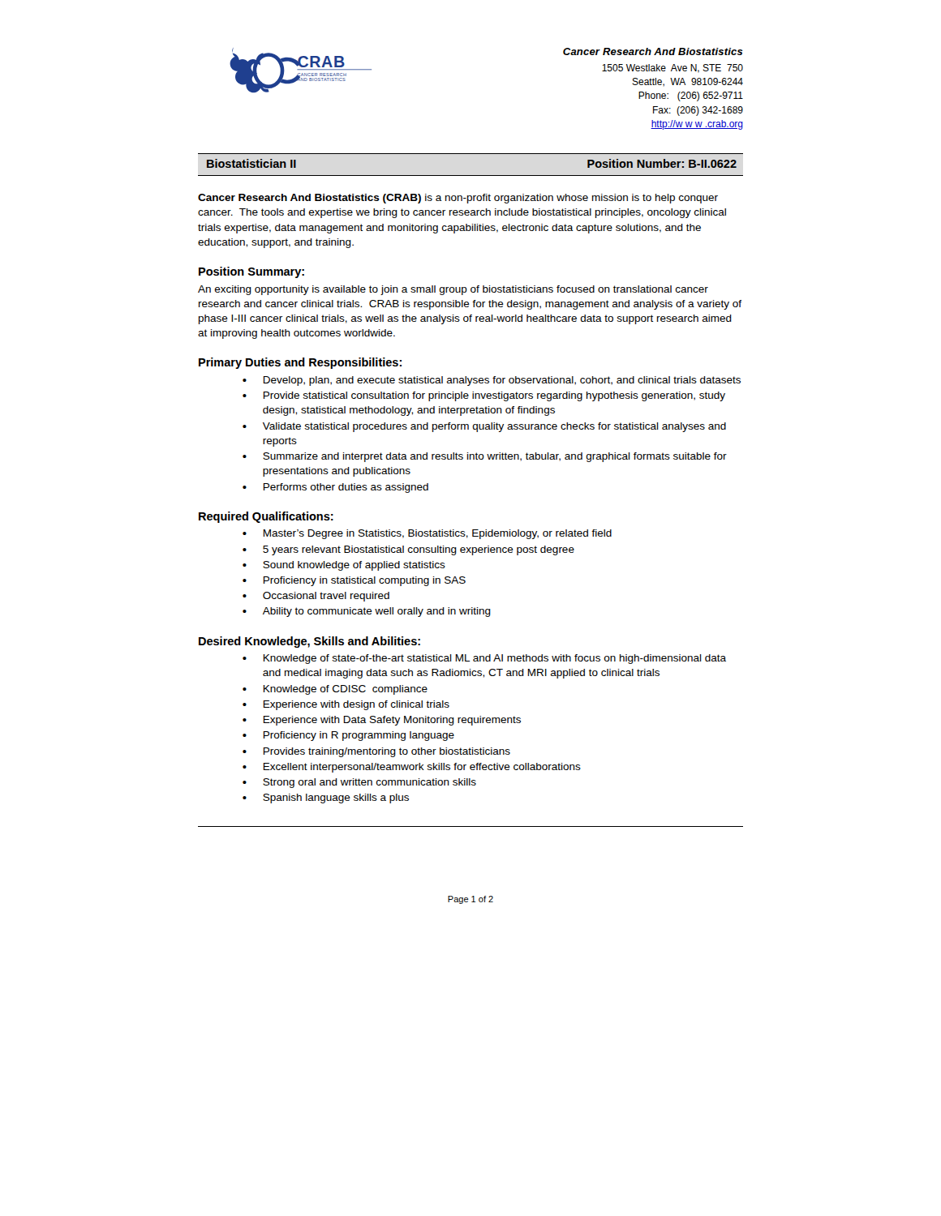CRAB CANCER RESEARCH AND BIOSTATISTICS
Cancer Research And Biostatistics
1505 Westlake Ave N, STE 750
Seattle, WA 98109-6244
Phone: (206) 652-9711
Fax: (206) 342-1689
http://w w w .crab.org
Biostatistician II Position Number: B-II.0622
Cancer Research And Biostatistics (CRAB) is a non-profit organization whose mission is to help conquer cancer. The tools and expertise we bring to cancer research include biostatistical principles, oncology clinical trials expertise, data management and monitoring capabilities, electronic data capture solutions, and the education, support, and training.
Position Summary:
An exciting opportunity is available to join a small group of biostatisticians focused on translational cancer research and cancer clinical trials. CRAB is responsible for the design, management and analysis of a variety of phase I-III cancer clinical trials, as well as the analysis of real-world healthcare data to support research aimed at improving health outcomes worldwide.
Primary Duties and Responsibilities:
Develop, plan, and execute statistical analyses for observational, cohort, and clinical trials datasets
Provide statistical consultation for principle investigators regarding hypothesis generation, study design, statistical methodology, and interpretation of findings
Validate statistical procedures and perform quality assurance checks for statistical analyses and reports
Summarize and interpret data and results into written, tabular, and graphical formats suitable for presentations and publications
Performs other duties as assigned
Required Qualifications:
Master’s Degree in Statistics, Biostatistics, Epidemiology, or related field
5 years relevant Biostatistical consulting experience post degree
Sound knowledge of applied statistics
Proficiency in statistical computing in SAS
Occasional travel required
Ability to communicate well orally and in writing
Desired Knowledge, Skills and Abilities:
Knowledge of state-of-the-art statistical ML and AI methods with focus on high-dimensional data and medical imaging data such as Radiomics, CT and MRI applied to clinical trials
Knowledge of CDISC compliance
Experience with design of clinical trials
Experience with Data Safety Monitoring requirements
Proficiency in R programming language
Provides training/mentoring to other biostatisticians
Excellent interpersonal/teamwork skills for effective collaborations
Strong oral and written communication skills
Spanish language skills a plus
Page 1 of 2